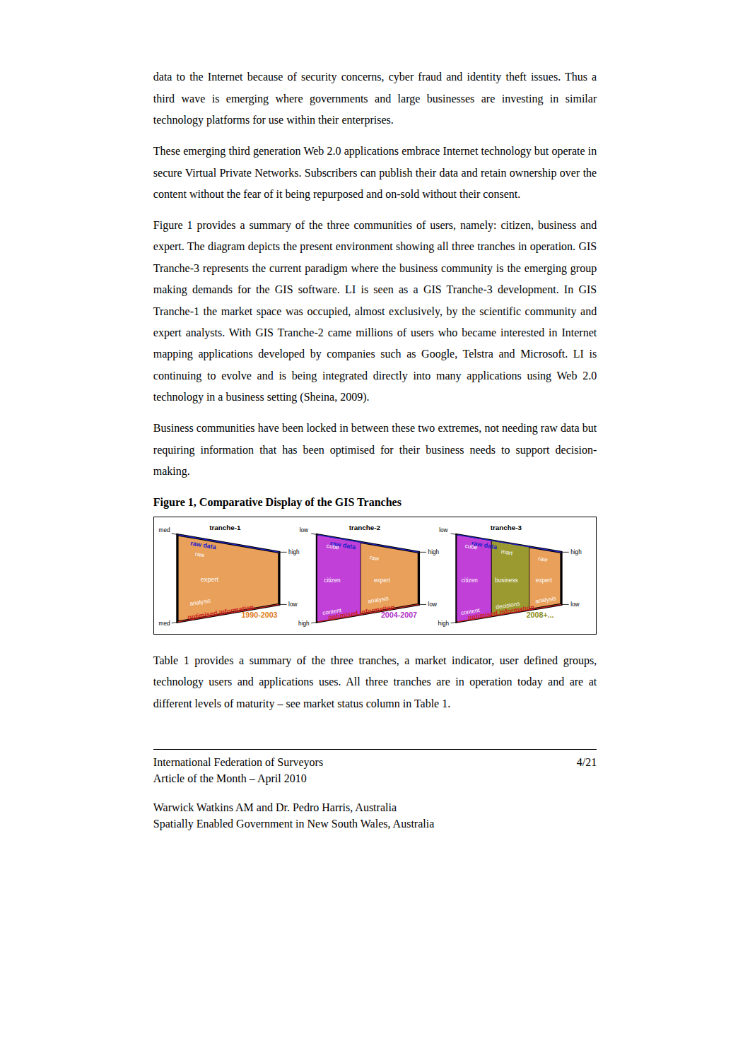data to the Internet because of security concerns, cyber fraud and identity theft issues. Thus a third wave is emerging where governments and large businesses are investing in similar technology platforms for use within their enterprises.
These emerging third generation Web 2.0 applications embrace Internet technology but operate in secure Virtual Private Networks. Subscribers can publish their data and retain ownership over the content without the fear of it being repurposed and on-sold without their consent.
Figure 1 provides a summary of the three communities of users, namely: citizen, business and expert. The diagram depicts the present environment showing all three tranches in operation. GIS Tranche-3 represents the current paradigm where the business community is the emerging group making demands for the GIS software. LI is seen as a GIS Tranche-3 development. In GIS Tranche-1 the market space was occupied, almost exclusively, by the scientific community and expert analysts. With GIS Tranche-2 came millions of users who became interested in Internet mapping applications developed by companies such as Google, Telstra and Microsoft. LI is continuing to evolve and is being integrated directly into many applications using Web 2.0 technology in a business setting (Sheina, 2009).
Business communities have been locked in between these two extremes, not needing raw data but requiring information that has been optimised for their business needs to support decision-making.
Figure 1, Comparative Display of the GIS Tranches
med med high low tranche-1 raw data raw expert analysis optimised information 1990-2003 low high high low tranche-2 raw data cube raw citizen expert content analysis optimised information 2004-2007 low high high low tranche-3 raw data cube mart raw citizen business expert content decisions analysis optimised information 2008+...
Table 1 provides a summary of the three tranches, a market indicator, user defined groups, technology users and applications uses. All three tranches are in operation today and are at different levels of maturity – see market status column in Table 1.
4/21
International Federation of Surveyors
Article of the Month – April 2010
Warwick Watkins AM and Dr. Pedro Harris, Australia
Spatially Enabled Government in New South Wales, Australia